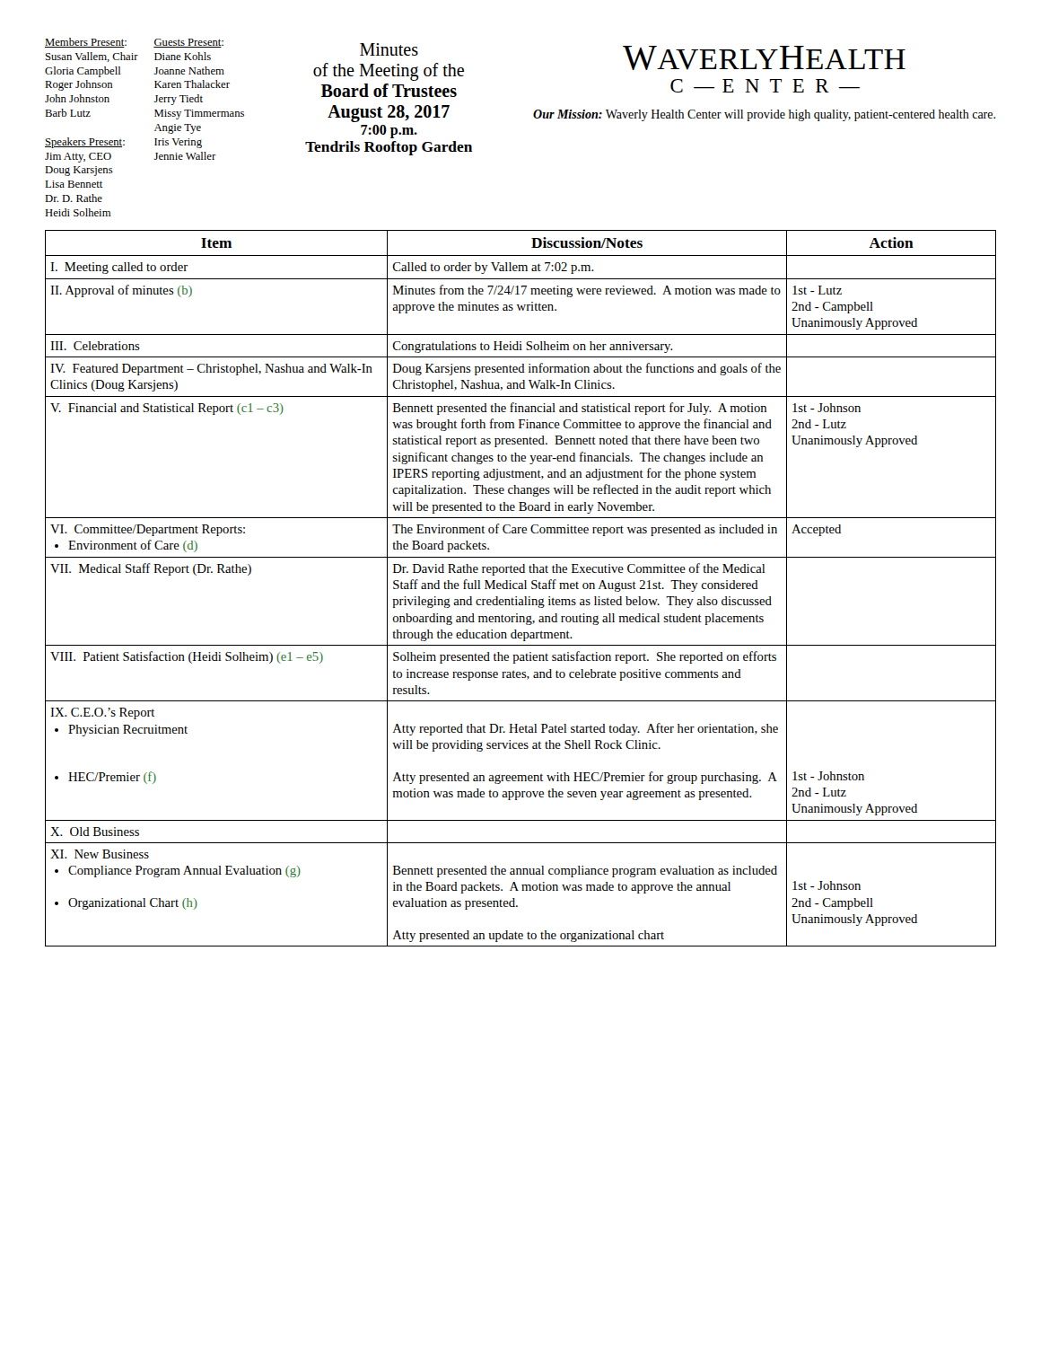Members Present:
Susan Vallem, Chair
Gloria Campbell
Roger Johnson
John Johnston
Barb Lutz
Speakers Present:
Jim Atty, CEO
Doug Karsjens
Lisa Bennett
Dr. D. Rathe
Heidi Solheim
Guests Present:
Diane Kohls
Joanne Nathem
Karen Thalacker
Jerry Tiedt
Missy Timmermans
Angie Tye
Iris Vering
Jennie Waller
Minutes
of the Meeting of the
Board of Trustees
August 28, 2017
7:00 p.m.
Tendrils Rooftop Garden
WAVERLYHEALTH
C — E N T E R —
Our Mission: Waverly Health Center will provide high quality, patient-centered health care.
| Item | Discussion/Notes | Action |
| --- | --- | --- |
| I. Meeting called to order | Called to order by Vallem at 7:02 p.m. | |
| II. Approval of minutes (b) | Minutes from the 7/24/17 meeting were reviewed. A motion was made to approve the minutes as written. | 1st - Lutz 2nd - Campbell Unanimously Approved |
| III. Celebrations | Congratulations to Heidi Solheim on her anniversary. | |
| IV. Featured Department – Christophel, Nashua and Walk-In Clinics (Doug Karsjens) | Doug Karsjens presented information about the functions and goals of the Christophel, Nashua, and Walk-In Clinics. | |
| V. Financial and Statistical Report (c1 – c3) | Bennett presented the financial and statistical report for July. A motion was brought forth from Finance Committee to approve the financial and statistical report as presented. Bennett noted that there have been two significant changes to the year-end financials. The changes include an IPERS reporting adjustment, and an adjustment for the phone system capitalization. These changes will be reflected in the audit report which will be presented to the Board in early November. | 1st - Johnson 2nd - Lutz Unanimously Approved |
| VI. Committee/Department Reports: Environment of Care (d) | The Environment of Care Committee report was presented as included in the Board packets. | Accepted |
| VII. Medical Staff Report (Dr. Rathe) | Dr. David Rathe reported that the Executive Committee of the Medical Staff and the full Medical Staff met on August 21st. They considered privileging and credentialing items as listed below. They also discussed onboarding and mentoring, and routing all medical student placements through the education department. | |
| VIII. Patient Satisfaction (Heidi Solheim) (e1 – e5) | Solheim presented the patient satisfaction report. She reported on efforts to increase response rates, and to celebrate positive comments and results. | |
| IX. C.E.O.’s Report Physician Recruitment HEC/Premier (f) | Atty reported that Dr. Hetal Patel started today. After her orientation, she will be providing services at the Shell Rock Clinic. Atty presented an agreement with HEC/Premier for group purchasing. A motion was made to approve the seven year agreement as presented. | 1st - Johnston 2nd - Lutz Unanimously Approved |
| X. Old Business | | |
| XI. New Business Compliance Program Annual Evaluation (g) Organizational Chart (h) | Bennett presented the annual compliance program evaluation as included in the Board packets. A motion was made to approve the annual evaluation as presented. Atty presented an update to the organizational chart | 1st - Johnson 2nd - Campbell Unanimously Approved |